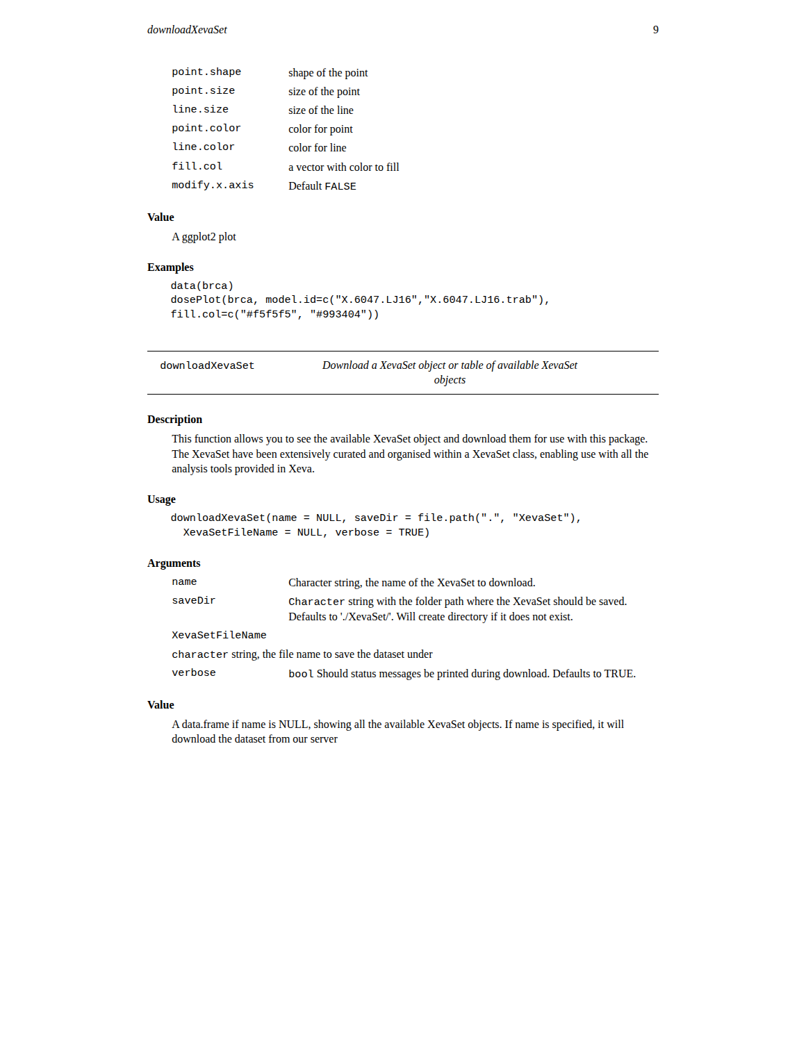downloadXevaSet 9
point.shape
shape of the point
point.size
size of the point
line.size
size of the line
point.color
color for point
line.color
color for line
fill.col
a vector with color to fill
modify.x.axis
Default FALSE
Value
A ggplot2 plot
Examples
data(brca)
dosePlot(brca, model.id=c("X.6047.LJ16","X.6047.LJ16.trab"), fill.col=c("#f5f5f5", "#993404"))
downloadXevaSet Download a XevaSet object or table of available XevaSet objects
Description
This function allows you to see the available XevaSet object and download them for use with this package. The XevaSet have been extensively curated and organised within a XevaSet class, enabling use with all the analysis tools provided in Xeva.
Usage
downloadXevaSet(name = NULL, saveDir = file.path(".", "XevaSet"),
  XevaSetFileName = NULL, verbose = TRUE)
Arguments
name
Character string, the name of the XevaSet to download.
saveDir
Character string with the folder path where the XevaSet should be saved. Defaults to './XevaSet/'. Will create directory if it does not exist.
XevaSetFileName
character string, the file name to save the dataset under
verbose
bool Should status messages be printed during download. Defaults to TRUE.
Value
A data.frame if name is NULL, showing all the available XevaSet objects. If name is specified, it will download the dataset from our server